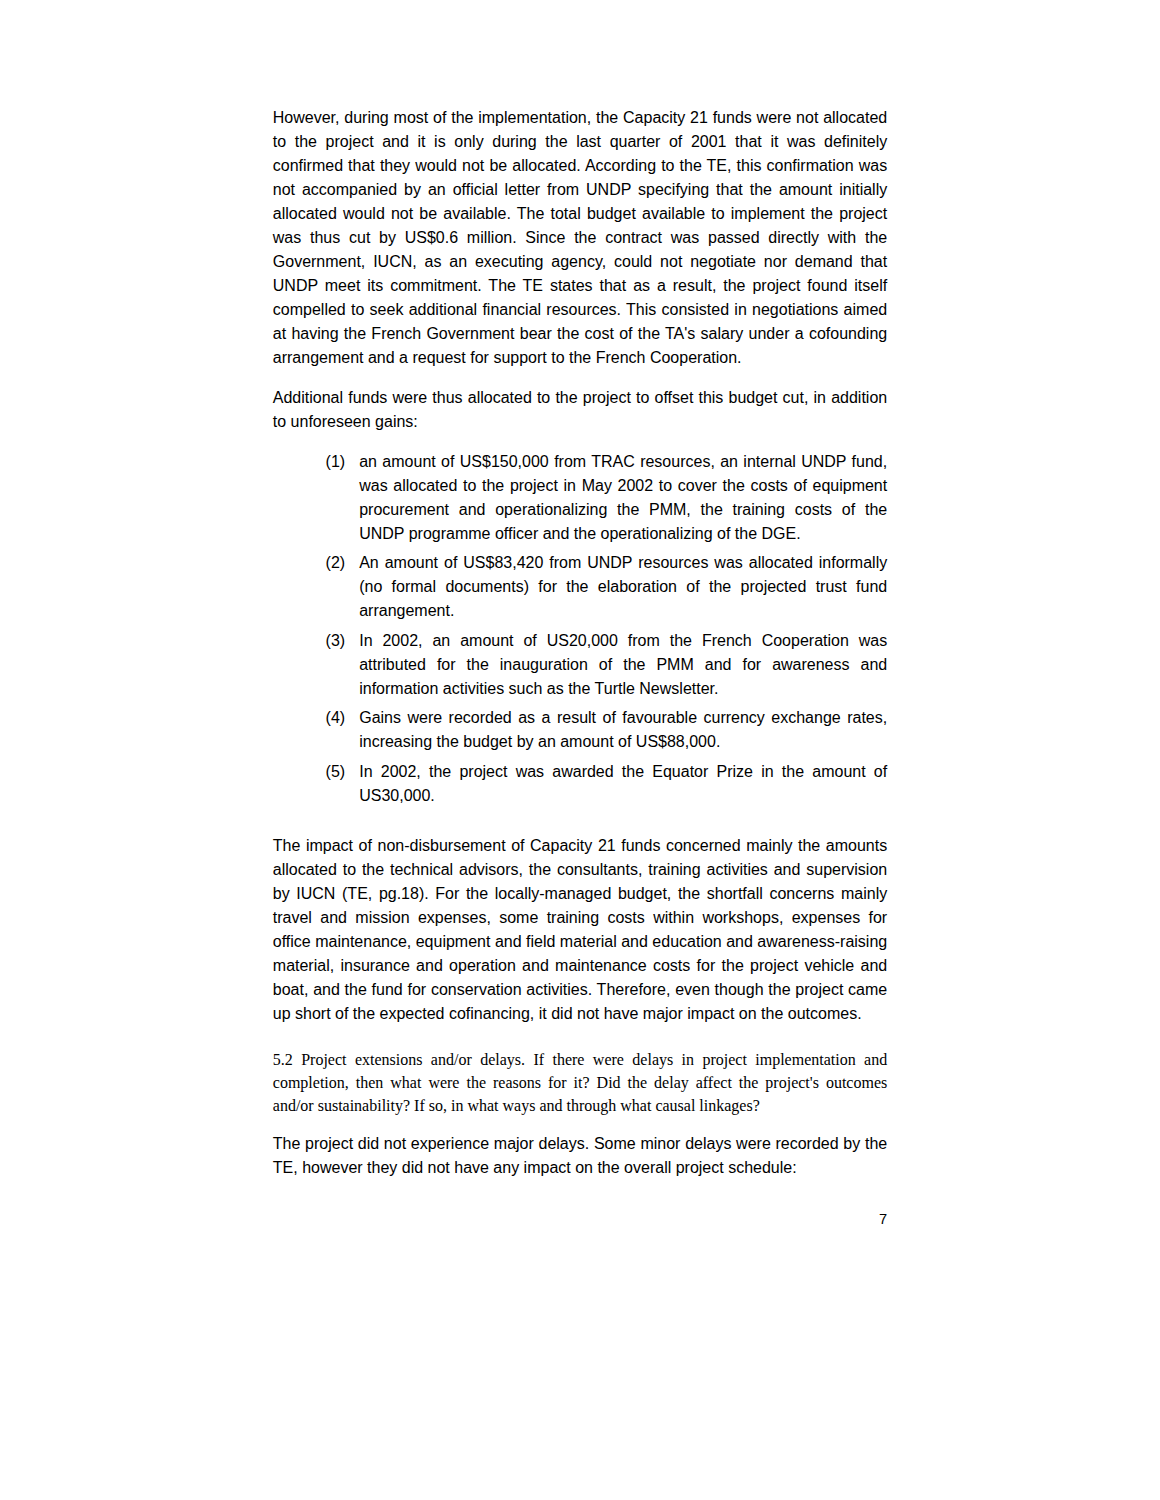However, during most of the implementation, the Capacity 21 funds were not allocated to the project and it is only during the last quarter of 2001 that it was definitely confirmed that they would not be allocated. According to the TE, this confirmation was not accompanied by an official letter from UNDP specifying that the amount initially allocated would not be available. The total budget available to implement the project was thus cut by US$0.6 million. Since the contract was passed directly with the Government, IUCN, as an executing agency, could not negotiate nor demand that UNDP meet its commitment. The TE states that as a result, the project found itself compelled to seek additional financial resources. This consisted in negotiations aimed at having the French Government bear the cost of the TA's salary under a cofounding arrangement and a request for support to the French Cooperation.
Additional funds were thus allocated to the project to offset this budget cut, in addition to unforeseen gains:
an amount of US$150,000 from TRAC resources, an internal UNDP fund, was allocated to the project in May 2002 to cover the costs of equipment procurement and operationalizing the PMM, the training costs of the UNDP programme officer and the operationalizing of the DGE.
An amount of US$83,420 from UNDP resources was allocated informally (no formal documents) for the elaboration of the projected trust fund arrangement.
In 2002, an amount of US20,000 from the French Cooperation was attributed for the inauguration of the PMM and for awareness and information activities such as the Turtle Newsletter.
Gains were recorded as a result of favourable currency exchange rates, increasing the budget by an amount of US$88,000.
In 2002, the project was awarded the Equator Prize in the amount of US30,000.
The impact of non-disbursement of Capacity 21 funds concerned mainly the amounts allocated to the technical advisors, the consultants, training activities and supervision by IUCN (TE, pg.18). For the locally-managed budget, the shortfall concerns mainly travel and mission expenses, some training costs within workshops, expenses for office maintenance, equipment and field material and education and awareness-raising material, insurance and operation and maintenance costs for the project vehicle and boat, and the fund for conservation activities. Therefore, even though the project came up short of the expected cofinancing, it did not have major impact on the outcomes.
5.2 Project extensions and/or delays. If there were delays in project implementation and completion, then what were the reasons for it? Did the delay affect the project's outcomes and/or sustainability? If so, in what ways and through what causal linkages?
The project did not experience major delays. Some minor delays were recorded by the TE, however they did not have any impact on the overall project schedule:
7